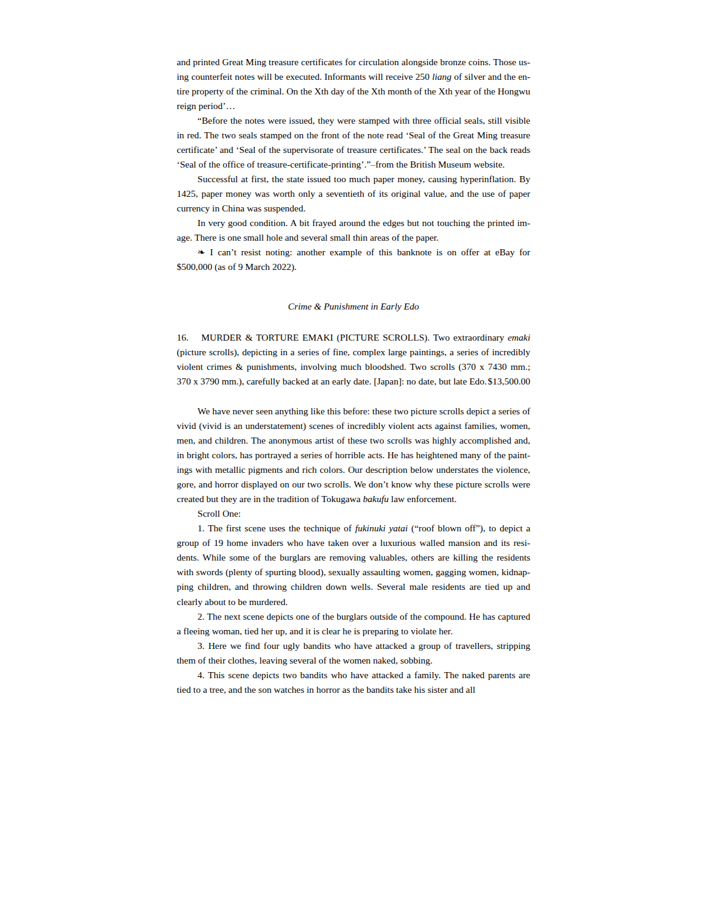and printed Great Ming treasure certificates for circulation alongside bronze coins. Those using counterfeit notes will be executed. Informants will receive 250 liang of silver and the entire property of the criminal. On the Xth day of the Xth month of the Xth year of the Hongwu reign period’…
“Before the notes were issued, they were stamped with three official seals, still visible in red. The two seals stamped on the front of the note read ‘Seal of the Great Ming treasure certificate’ and ‘Seal of the supervisorate of treasure certificates.’ The seal on the back reads ‘Seal of the office of treasure-certificate-printing’.”–from the British Museum website.
Successful at first, the state issued too much paper money, causing hyperinflation. By 1425, paper money was worth only a seventieth of its original value, and the use of paper currency in China was suspended.
In very good condition. A bit frayed around the edges but not touching the printed image. There is one small hole and several small thin areas of the paper.
❧ I can’t resist noting: another example of this banknote is on offer at eBay for $500,000 (as of 9 March 2022).
Crime & Punishment in Early Edo
16. MURDER & TORTURE EMAKI (PICTURE SCROLLS). Two extraordinary emaki (picture scrolls), depicting in a series of fine, complex large paintings, a series of incredibly violent crimes & punishments, involving much bloodshed. Two scrolls (370 x 7430 mm.; 370 x 3790 mm.), carefully backed at an early date. [Japan]: no date, but late Edo. $13,500.00
We have never seen anything like this before: these two picture scrolls depict a series of vivid (vivid is an understatement) scenes of incredibly violent acts against families, women, men, and children. The anonymous artist of these two scrolls was highly accomplished and, in bright colors, has portrayed a series of horrible acts. He has heightened many of the paintings with metallic pigments and rich colors. Our description below understates the violence, gore, and horror displayed on our two scrolls. We don’t know why these picture scrolls were created but they are in the tradition of Tokugawa bakufu law enforcement.
Scroll One:
1. The first scene uses the technique of fukinuki yatai (“roof blown off”), to depict a group of 19 home invaders who have taken over a luxurious walled mansion and its residents. While some of the burglars are removing valuables, others are killing the residents with swords (plenty of spurting blood), sexually assaulting women, gagging women, kidnapping children, and throwing children down wells. Several male residents are tied up and clearly about to be murdered.
2. The next scene depicts one of the burglars outside of the compound. He has captured a fleeing woman, tied her up, and it is clear he is preparing to violate her.
3. Here we find four ugly bandits who have attacked a group of travellers, stripping them of their clothes, leaving several of the women naked, sobbing.
4. This scene depicts two bandits who have attacked a family. The naked parents are tied to a tree, and the son watches in horror as the bandits take his sister and all